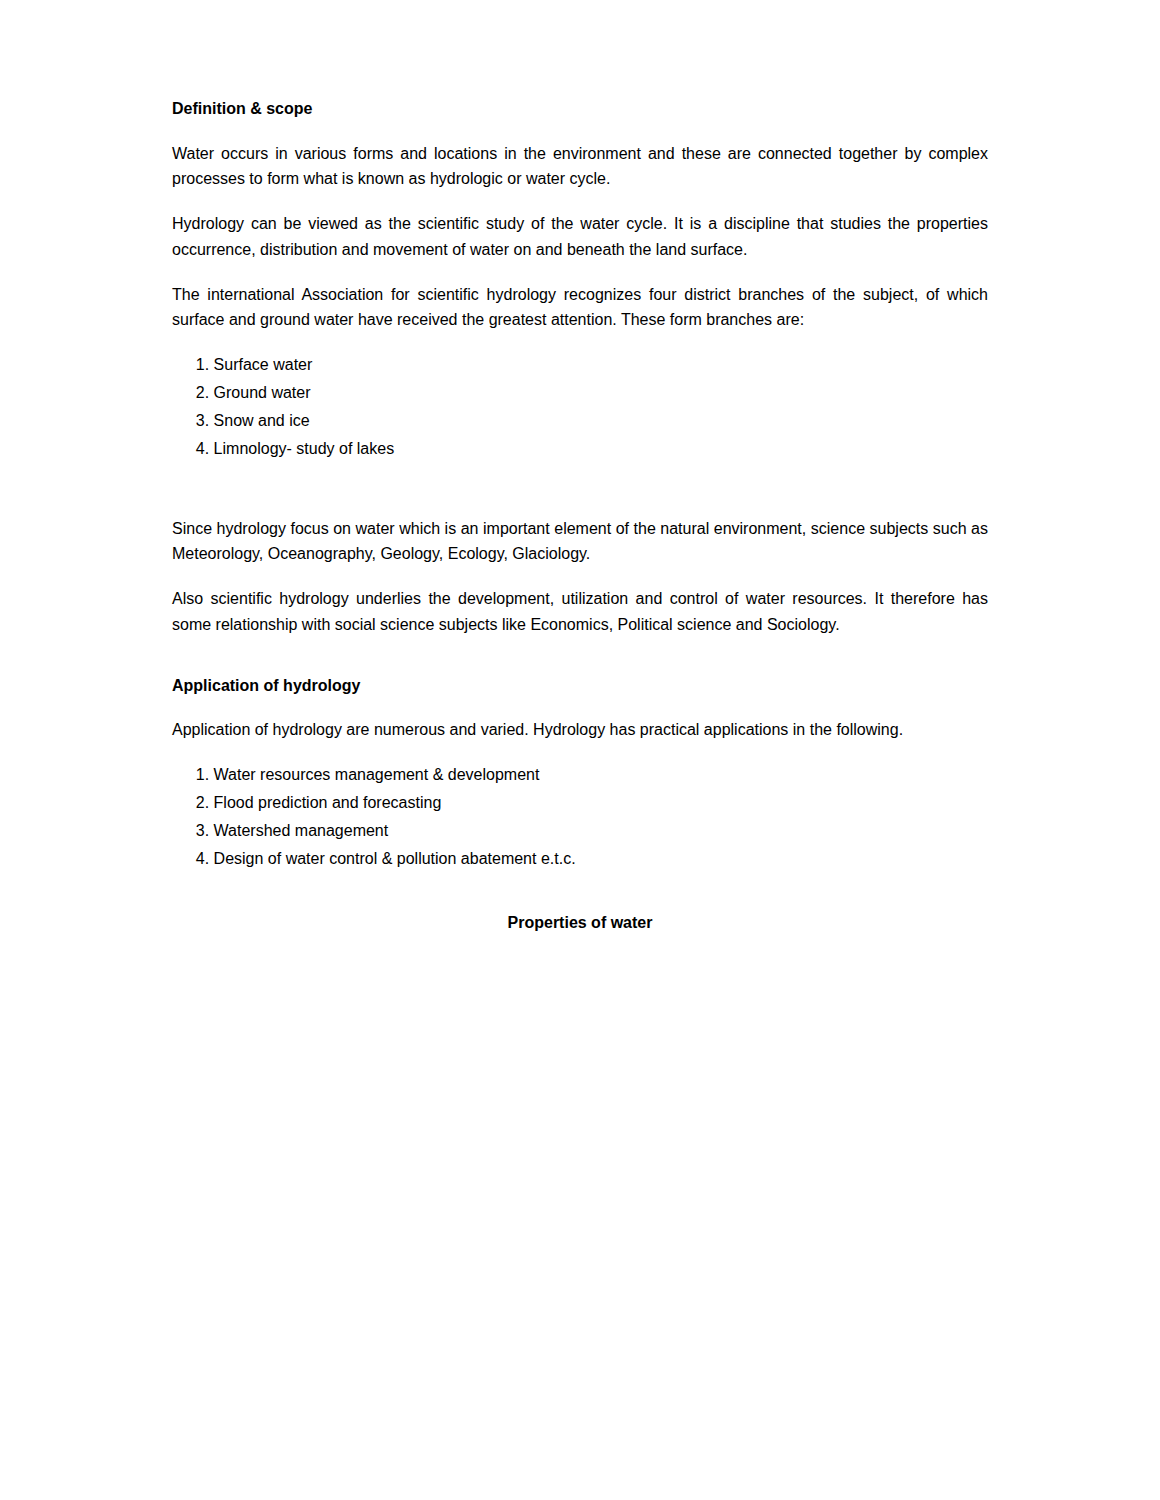Definition & scope
Water occurs in various forms and locations in the environment and these are connected together by complex processes to form what is known as hydrologic or water cycle.
Hydrology can be viewed as the scientific study of the water cycle. It is a discipline that studies the properties occurrence, distribution and movement of water on and beneath the land surface.
The international Association for scientific hydrology recognizes four district branches of the subject, of which surface and ground water have received the greatest attention. These form branches are:
Surface water
Ground water
Snow and ice
Limnology- study of lakes
Since hydrology focus on water which is an important element of the natural environment, science subjects such as Meteorology, Oceanography, Geology, Ecology, Glaciology.
Also scientific hydrology underlies the development, utilization and control of water resources. It therefore has some relationship with social science subjects like Economics, Political science and Sociology.
Application of hydrology
Application of hydrology are numerous and varied. Hydrology has practical applications in the following.
Water resources management & development
Flood prediction and forecasting
Watershed management
Design of water control & pollution abatement e.t.c.
Properties of water